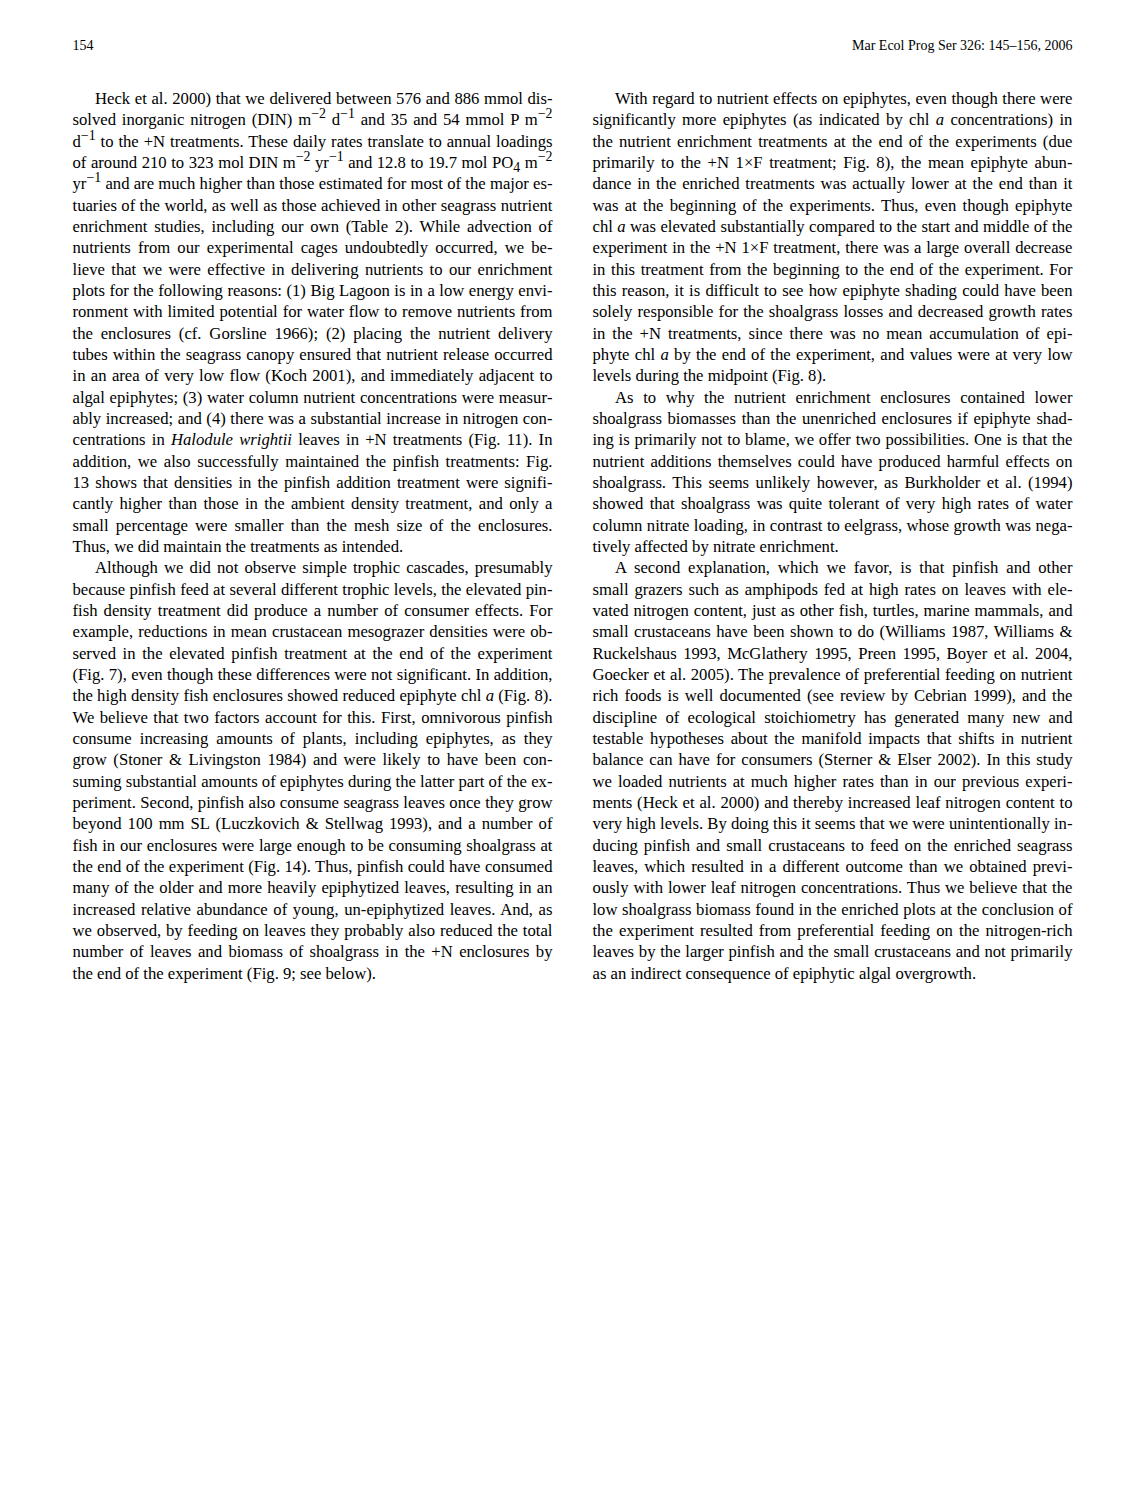154 Mar Ecol Prog Ser 326: 145–156, 2006
Heck et al. 2000) that we delivered between 576 and 886 mmol dissolved inorganic nitrogen (DIN) m−2 d−1 and 35 and 54 mmol P m−2 d−1 to the +N treatments. These daily rates translate to annual loadings of around 210 to 323 mol DIN m−2 yr−1 and 12.8 to 19.7 mol PO4 m−2 yr−1 and are much higher than those estimated for most of the major estuaries of the world, as well as those achieved in other seagrass nutrient enrichment studies, including our own (Table 2). While advection of nutrients from our experimental cages undoubtedly occurred, we believe that we were effective in delivering nutrients to our enrichment plots for the following reasons: (1) Big Lagoon is in a low energy environment with limited potential for water flow to remove nutrients from the enclosures (cf. Gorsline 1966); (2) placing the nutrient delivery tubes within the seagrass canopy ensured that nutrient release occurred in an area of very low flow (Koch 2001), and immediately adjacent to algal epiphytes; (3) water column nutrient concentrations were measurably increased; and (4) there was a substantial increase in nitrogen concentrations in Halodule wrightii leaves in +N treatments (Fig. 11). In addition, we also successfully maintained the pinfish treatments: Fig. 13 shows that densities in the pinfish addition treatment were significantly higher than those in the ambient density treatment, and only a small percentage were smaller than the mesh size of the enclosures. Thus, we did maintain the treatments as intended.
Although we did not observe simple trophic cascades, presumably because pinfish feed at several different trophic levels, the elevated pinfish density treatment did produce a number of consumer effects. For example, reductions in mean crustacean mesograzer densities were observed in the elevated pinfish treatment at the end of the experiment (Fig. 7), even though these differences were not significant. In addition, the high density fish enclosures showed reduced epiphyte chl a (Fig. 8). We believe that two factors account for this. First, omnivorous pinfish consume increasing amounts of plants, including epiphytes, as they grow (Stoner & Livingston 1984) and were likely to have been consuming substantial amounts of epiphytes during the latter part of the experiment. Second, pinfish also consume seagrass leaves once they grow beyond 100 mm SL (Luczkovich & Stellwag 1993), and a number of fish in our enclosures were large enough to be consuming shoalgrass at the end of the experiment (Fig. 14). Thus, pinfish could have consumed many of the older and more heavily epiphytized leaves, resulting in an increased relative abundance of young, un-epiphytized leaves. And, as we observed, by feeding on leaves they probably also reduced the total number of leaves and biomass of shoalgrass in the +N enclosures by the end of the experiment (Fig. 9; see below).
With regard to nutrient effects on epiphytes, even though there were significantly more epiphytes (as indicated by chl a concentrations) in the nutrient enrichment treatments at the end of the experiments (due primarily to the +N 1×F treatment; Fig. 8), the mean epiphyte abundance in the enriched treatments was actually lower at the end than it was at the beginning of the experiments. Thus, even though epiphyte chl a was elevated substantially compared to the start and middle of the experiment in the +N 1×F treatment, there was a large overall decrease in this treatment from the beginning to the end of the experiment. For this reason, it is difficult to see how epiphyte shading could have been solely responsible for the shoalgrass losses and decreased growth rates in the +N treatments, since there was no mean accumulation of epiphyte chl a by the end of the experiment, and values were at very low levels during the midpoint (Fig. 8).
As to why the nutrient enrichment enclosures contained lower shoalgrass biomasses than the unenriched enclosures if epiphyte shading is primarily not to blame, we offer two possibilities. One is that the nutrient additions themselves could have produced harmful effects on shoalgrass. This seems unlikely however, as Burkholder et al. (1994) showed that shoalgrass was quite tolerant of very high rates of water column nitrate loading, in contrast to eelgrass, whose growth was negatively affected by nitrate enrichment.
A second explanation, which we favor, is that pinfish and other small grazers such as amphipods fed at high rates on leaves with elevated nitrogen content, just as other fish, turtles, marine mammals, and small crustaceans have been shown to do (Williams 1987, Williams & Ruckelshaus 1993, McGlathery 1995, Preen 1995, Boyer et al. 2004, Goecker et al. 2005). The prevalence of preferential feeding on nutrient rich foods is well documented (see review by Cebrian 1999), and the discipline of ecological stoichiometry has generated many new and testable hypotheses about the manifold impacts that shifts in nutrient balance can have for consumers (Sterner & Elser 2002). In this study we loaded nutrients at much higher rates than in our previous experiments (Heck et al. 2000) and thereby increased leaf nitrogen content to very high levels. By doing this it seems that we were unintentionally inducing pinfish and small crustaceans to feed on the enriched seagrass leaves, which resulted in a different outcome than we obtained previously with lower leaf nitrogen concentrations. Thus we believe that the low shoalgrass biomass found in the enriched plots at the conclusion of the experiment resulted from preferential feeding on the nitrogen-rich leaves by the larger pinfish and the small crustaceans and not primarily as an indirect consequence of epiphytic algal overgrowth.